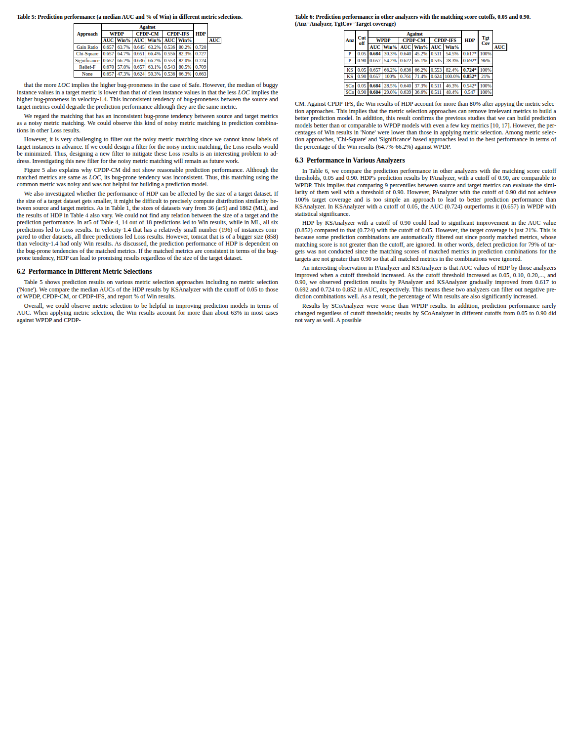Table 5: Prediction performance (a median AUC and % of Win) in different metric selections.
| Approach | Against | HDP |
| --- | --- | --- |
| WPDP | CPDP-CM | CPDP-IFS |
| AUC | Win% | AUC | Win% | AUC | Win% | AUC |
| Gain Ratio | 0.657 | 63.7% | 0.645 | 63.2% | 0.536 | 80.2% | 0.720 |
| Chi-Square | 0.657 | 64.7% | 0.651 | 66.4% | 0.556 | 82.3% | 0.727 |
| Significance | 0.657 | 66.2% | 0.636 | 66.2% | 0.553 | 82.0% | 0.724 |
| Relief-F | 0.670 | 57.0% | 0.657 | 63.1% | 0.543 | 80.5% | 0.709 |
| None | 0.657 | 47.3% | 0.624 | 50.3% | 0.536 | 66.3% | 0.663 |
that the more LOC implies the higher bug-proneness in the case of Safe. However, the median of buggy instance values in a target metric is lower than that of clean instance values in that the less LOC implies the higher bug-proneness in velocity-1.4. This inconsistent tendency of bug-proneness between the source and target metrics could degrade the prediction performance although they are the same metric.
We regard the matching that has an inconsistent bug-prone tendency between source and target metrics as a noisy metric matching. We could observe this kind of noisy metric matching in prediction combinations in other Loss results.
However, it is very challenging to filter out the noisy metric matching since we cannot know labels of target instances in advance. If we could design a filter for the noisy metric matching, the Loss results would be minimized. Thus, designing a new filter to mitigate these Loss results is an interesting problem to address. Investigating this new filter for the noisy metric matching will remain as future work.
Figure 5 also explains why CPDP-CM did not show reasonable prediction performance. Although the matched metrics are same as LOC, its bug-prone tendency was inconsistent. Thus, this matching using the common metric was noisy and was not helpful for building a prediction model.
We also investigated whether the performance of HDP can be affected by the size of a target dataset. If the size of a target dataset gets smaller, it might be difficult to precisely compute distribution similarity between source and target metrics. As in Table 1, the sizes of datasets vary from 36 (ar5) and 1862 (ML), and the results of HDP in Table 4 also vary. We could not find any relation between the size of a target and the prediction performance. In ar5 of Table 4, 14 out of 18 predictions led to Win results, while in ML, all six predictions led to Loss results. In velocity-1.4 that has a relatively small number (196) of instances compared to other datasets, all three predictions led Loss results. However, tomcat that is of a bigger size (858) than velocity-1.4 had only Win results. As discussed, the prediction performance of HDP is dependent on the bug-prone tendencies of the matched metrics. If the matched metrics are consistent in terms of the bug-prone tendency, HDP can lead to promising results regardless of the size of the target dataset.
6.2 Performance in Different Metric Selections
Table 5 shows prediction results on various metric selection approaches including no metric selection ('None'). We compare the median AUCs of the HDP results by KSAnalyzer with the cutoff of 0.05 to those of WPDP, CPDP-CM, or CPDP-IFS, and report % of Win results.
Overall, we could observe metric selection to be helpful in improving prediction models in terms of AUC. When applying metric selection, the Win results account for more than about 63% in most cases against WPDP and CPDP-
Table 6: Prediction performance in other analyzers with the matching score cutoffs, 0.05 and 0.90. (Anz=Analyzer, TgtCov=Target coverage)
| Anz | Cut off | Against | HDP | Tgt Cov |
| --- | --- | --- | --- | --- |
| WPDP | CPDP-CM | CPDP-IFS |
| AUC | Win% | AUC | Win% | AUC | Win% | AUC |
| P | 0.05 | 0.684 | 30.3% | 0.640 | 45.2% | 0.511 | 54.5% | 0.617* | 100% |
| P | 0.90 | 0.657 | 54.2% | 0.622 | 65.1% | 0.535 | 78.3% | 0.692* | 96% |
| KS | 0.05 | 0.657 | 66.2% | 0.636 | 66.2% | 0.553 | 82.4% | 0.724* | 100% |
| KS | 0.90 | 0.657 | 100% | 0.761 | 71.4% | 0.624 | 100.0% | 0.852* | 21% |
| SCo | 0.05 | 0.684 | 28.5% | 0.640 | 37.3% | 0.511 | 46.3% | 0.542* | 100% |
| SCo | 0.90 | 0.684 | 29.0% | 0.639 | 36.6% | 0.511 | 48.4% | 0.547 | 100% |
CM. Against CPDP-IFS, the Win results of HDP account for more than 80% after appying the metric selection approaches. This implies that the metric selection approaches can remove irrelevant metrics to build a better prediction model. In addition, this result confirms the previous studies that we can build prediction models better than or comparable to WPDP models with even a few key metrics [10, 17]. However, the percentages of Win results in 'None' were lower than those in applying metric selection. Among metric selection approaches, 'Chi-Square' and 'Significance' based approaches lead to the best performance in terms of the percentage of the Win results (64.7%-66.2%) against WPDP.
6.3 Performance in Various Analyzers
In Table 6, we compare the prediction performance in other analyzers with the matching score cutoff thresholds, 0.05 and 0.90. HDP's prediction results by PAnalyzer, with a cutoff of 0.90, are comparable to WPDP. This implies that comparing 9 percentiles between source and target metrics can evaluate the similarity of them well with a threshold of 0.90. However, PAnalyzer with the cutoff of 0.90 did not achieve 100% target coverage and is too simple an approach to lead to better prediction performance than KSAnalyzer. In KSAnalyzer with a cutoff of 0.05, the AUC (0.724) outperforms it (0.657) in WPDP with statistical significance.
HDP by KSAnalyzer with a cutoff of 0.90 could lead to significant improvement in the AUC value (0.852) compared to that (0.724) with the cutoff of 0.05. However, the target coverage is just 21%. This is because some prediction combinations are automatically filtered out since poorly matched metrics, whose matching score is not greater than the cutoff, are ignored. In other words, defect prediction for 79% of targets was not conducted since the matching scores of matched metrics in prediction combinations for the targets are not greater than 0.90 so that all matched metrics in the combinations were ignored.
An interesting observation in PAnalyzer and KSAnalyzer is that AUC values of HDP by those analyzers improved when a cutoff threshold increased. As the cutoff threshold increased as 0.05, 0.10, 0.20,..., and 0.90, we observed prediction results by PAnalyzer and KSAnalyzer gradually improved from 0.617 to 0.692 and 0.724 to 0.852 in AUC, respectively. This means these two analyzers can filter out negative prediction combinations well. As a result, the percentage of Win results are also significantly increased.
Results by SCoAnalyzer were worse than WPDP results. In addition, prediction performance rarely changed regardless of cutoff thresholds; results by SCoAnalyzer in different cutoffs from 0.05 to 0.90 did not vary as well. A possible